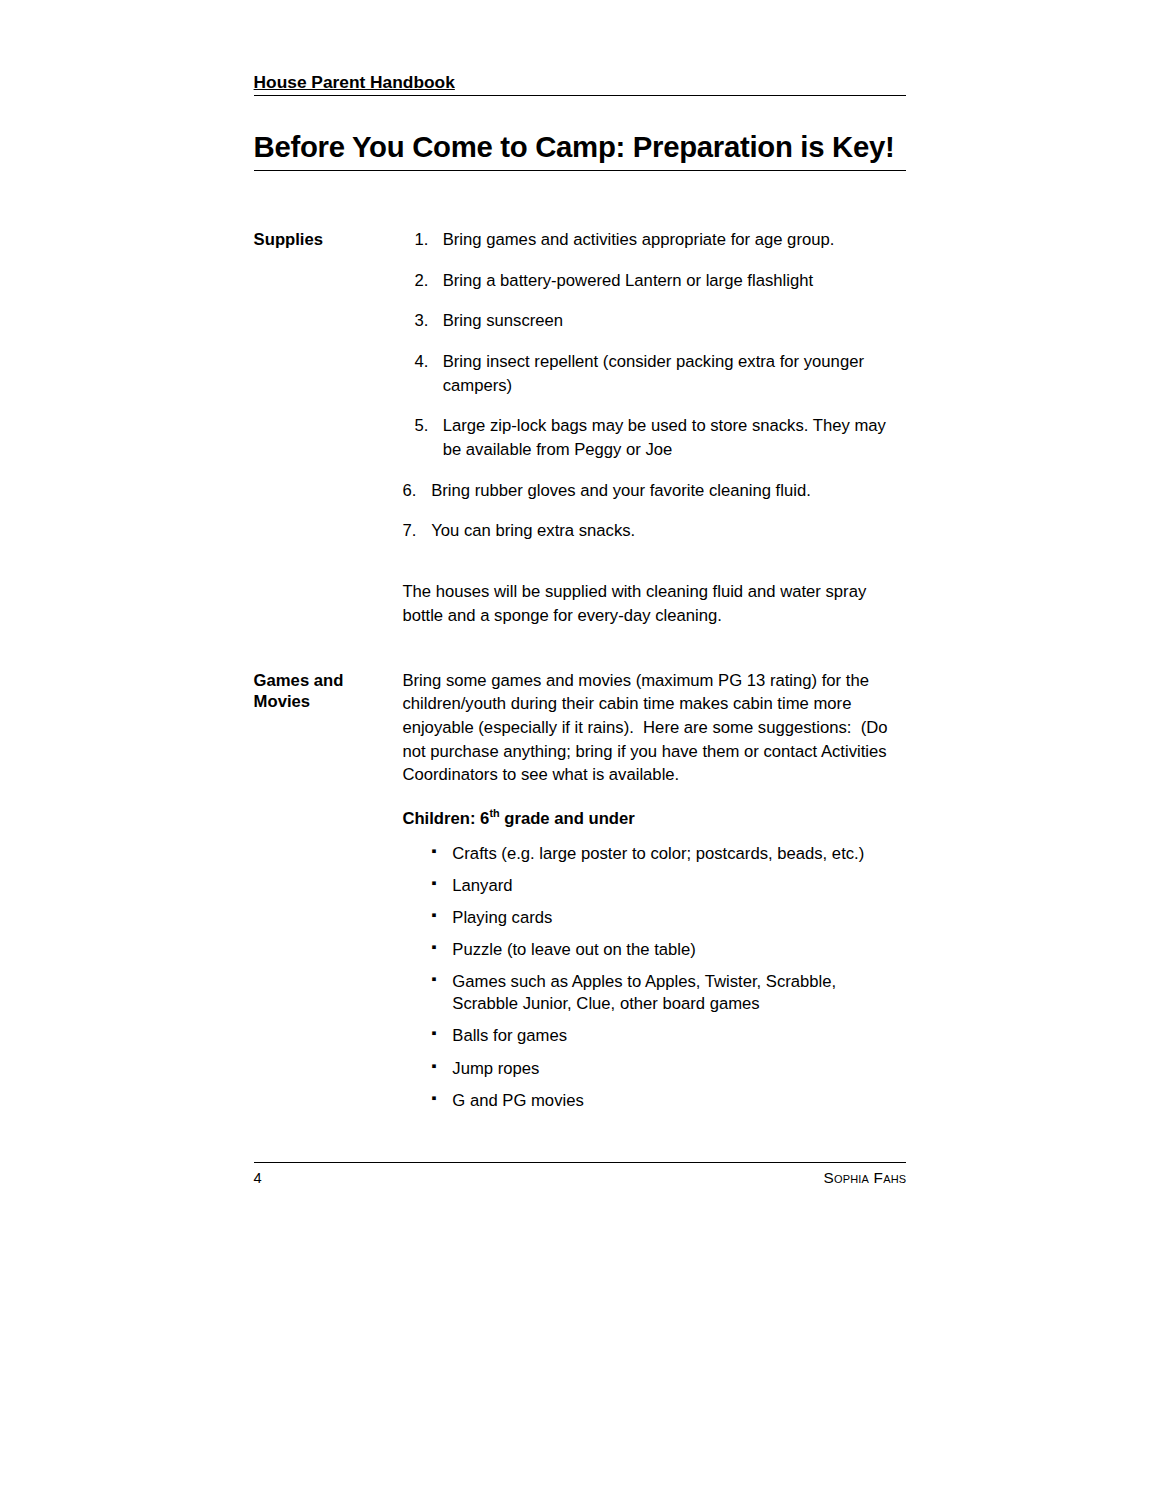House Parent Handbook
Before You Come to Camp: Preparation is Key!
Supplies
Bring games and activities appropriate for age group.
Bring a battery-powered Lantern or large flashlight
Bring sunscreen
Bring insect repellent (consider packing extra for younger campers)
Large zip-lock bags may be used to store snacks. They may be available from Peggy or Joe
6. Bring rubber gloves and your favorite cleaning fluid.
7. You can bring extra snacks.
The houses will be supplied with cleaning fluid and water spray bottle and a sponge for every-day cleaning.
Games and Movies
Bring some games and movies (maximum PG 13 rating) for the children/youth during their cabin time makes cabin time more enjoyable (especially if it rains). Here are some suggestions: (Do not purchase anything; bring if you have them or contact Activities Coordinators to see what is available.
Children: 6th grade and under
Crafts (e.g. large poster to color; postcards, beads, etc.)
Lanyard
Playing cards
Puzzle (to leave out on the table)
Games such as Apples to Apples, Twister, Scrabble, Scrabble Junior, Clue, other board games
Balls for games
Jump ropes
G and PG movies
4
Sophia Fahs